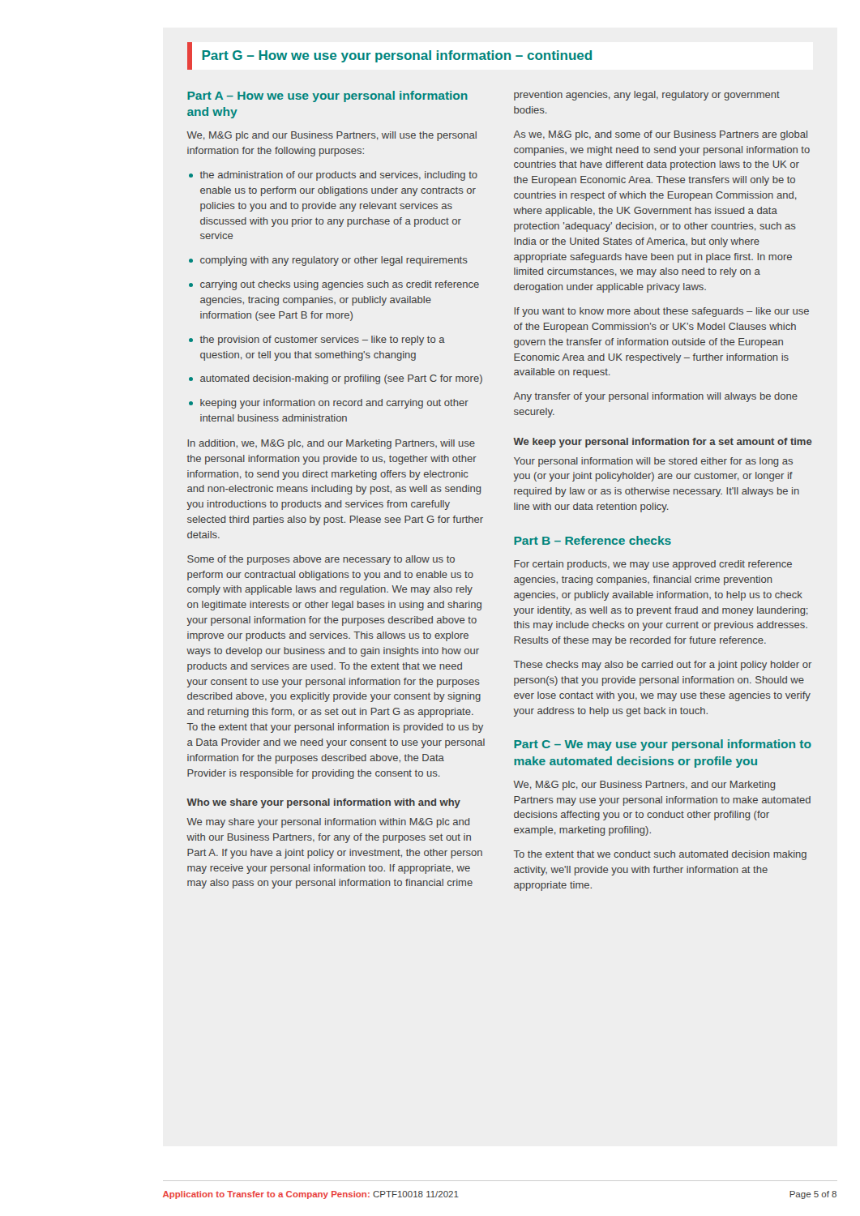Part G – How we use your personal information – continued
Part A – How we use your personal information and why
We, M&G plc and our Business Partners, will use the personal information for the following purposes:
the administration of our products and services, including to enable us to perform our obligations under any contracts or policies to you and to provide any relevant services as discussed with you prior to any purchase of a product or service
complying with any regulatory or other legal requirements
carrying out checks using agencies such as credit reference agencies, tracing companies, or publicly available information (see Part B for more)
the provision of customer services – like to reply to a question, or tell you that something's changing
automated decision-making or profiling (see Part C for more)
keeping your information on record and carrying out other internal business administration
In addition, we, M&G plc, and our Marketing Partners, will use the personal information you provide to us, together with other information, to send you direct marketing offers by electronic and non-electronic means including by post, as well as sending you introductions to products and services from carefully selected third parties also by post. Please see Part G for further details.
Some of the purposes above are necessary to allow us to perform our contractual obligations to you and to enable us to comply with applicable laws and regulation. We may also rely on legitimate interests or other legal bases in using and sharing your personal information for the purposes described above to improve our products and services. This allows us to explore ways to develop our business and to gain insights into how our products and services are used. To the extent that we need your consent to use your personal information for the purposes described above, you explicitly provide your consent by signing and returning this form, or as set out in Part G as appropriate. To the extent that your personal information is provided to us by a Data Provider and we need your consent to use your personal information for the purposes described above, the Data Provider is responsible for providing the consent to us.
Who we share your personal information with and why
We may share your personal information within M&G plc and with our Business Partners, for any of the purposes set out in Part A. If you have a joint policy or investment, the other person may receive your personal information too. If appropriate, we may also pass on your personal information to financial crime prevention agencies, any legal, regulatory or government bodies.
As we, M&G plc, and some of our Business Partners are global companies, we might need to send your personal information to countries that have different data protection laws to the UK or the European Economic Area. These transfers will only be to countries in respect of which the European Commission and, where applicable, the UK Government has issued a data protection 'adequacy' decision, or to other countries, such as India or the United States of America, but only where appropriate safeguards have been put in place first. In more limited circumstances, we may also need to rely on a derogation under applicable privacy laws.
If you want to know more about these safeguards – like our use of the European Commission's or UK's Model Clauses which govern the transfer of information outside of the European Economic Area and UK respectively – further information is available on request.
Any transfer of your personal information will always be done securely.
We keep your personal information for a set amount of time
Your personal information will be stored either for as long as you (or your joint policyholder) are our customer, or longer if required by law or as is otherwise necessary. It'll always be in line with our data retention policy.
Part B – Reference checks
For certain products, we may use approved credit reference agencies, tracing companies, financial crime prevention agencies, or publicly available information, to help us to check your identity, as well as to prevent fraud and money laundering; this may include checks on your current or previous addresses. Results of these may be recorded for future reference.
These checks may also be carried out for a joint policy holder or person(s) that you provide personal information on. Should we ever lose contact with you, we may use these agencies to verify your address to help us get back in touch.
Part C – We may use your personal information to make automated decisions or profile you
We, M&G plc, our Business Partners, and our Marketing Partners may use your personal information to make automated decisions affecting you or to conduct other profiling (for example, marketing profiling).
To the extent that we conduct such automated decision making activity, we'll provide you with further information at the appropriate time.
Application to Transfer to a Company Pension: CPTF10018 11/2021
Page 5 of 8